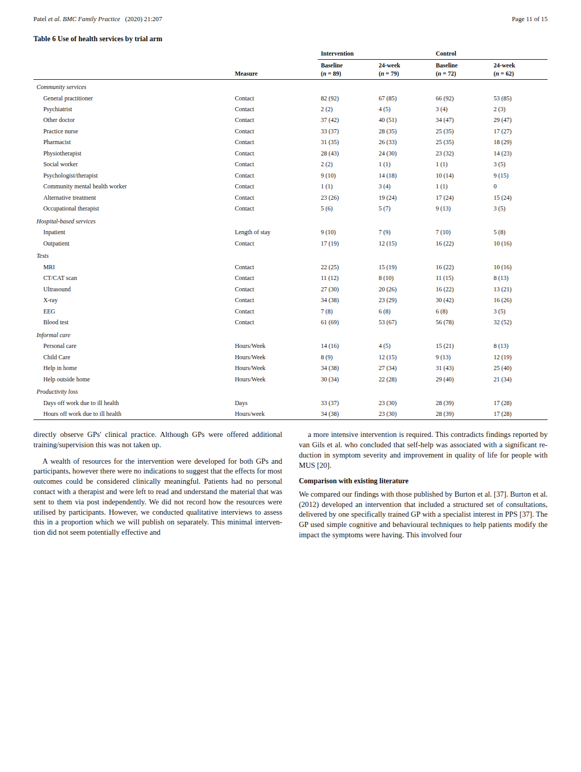Patel et al. BMC Family Practice (2020) 21:207
Page 11 of 15
Table 6 Use of health services by trial arm
| | | Intervention | Control |
| --- | --- | --- | --- |
| | Measure | Baseline ( n = 89) | 24-week ( n = 79) | Baseline ( n = 72) | 24-week ( n = 62) |
| Community services |
| General practitioner | Contact | 82 (92) | 67 (85) | 66 (92) | 53 (85) |
| Psychiatrist | Contact | 2 (2) | 4 (5) | 3 (4) | 2 (3) |
| Other doctor | Contact | 37 (42) | 40 (51) | 34 (47) | 29 (47) |
| Practice nurse | Contact | 33 (37) | 28 (35) | 25 (35) | 17 (27) |
| Pharmacist | Contact | 31 (35) | 26 (33) | 25 (35) | 18 (29) |
| Physiotherapist | Contact | 28 (43) | 24 (30) | 23 (32) | 14 (23) |
| Social worker | Contact | 2 (2) | 1 (1) | 1 (1) | 3 (5) |
| Psychologist/therapist | Contact | 9 (10) | 14 (18) | 10 (14) | 9 (15) |
| Community mental health worker | Contact | 1 (1) | 3 (4) | 1 (1) | 0 |
| Alternative treatment | Contact | 23 (26) | 19 (24) | 17 (24) | 15 (24) |
| Occupational therapist | Contact | 5 (6) | 5 (7) | 9 (13) | 3 (5) |
| Hospital-based services |
| Inpatient | Length of stay | 9 (10) | 7 (9) | 7 (10) | 5 (8) |
| Outpatient | Contact | 17 (19) | 12 (15) | 16 (22) | 10 (16) |
| Tests |
| MRI | Contact | 22 (25) | 15 (19) | 16 (22) | 10 (16) |
| CT/CAT scan | Contact | 11 (12) | 8 (10) | 11 (15) | 8 (13) |
| Ultrasound | Contact | 27 (30) | 20 (26) | 16 (22) | 13 (21) |
| X-ray | Contact | 34 (38) | 23 (29) | 30 (42) | 16 (26) |
| EEG | Contact | 7 (8) | 6 (8) | 6 (8) | 3 (5) |
| Blood test | Contact | 61 (69) | 53 (67) | 56 (78) | 32 (52) |
| Informal care |
| Personal care | Hours/Week | 14 (16) | 4 (5) | 15 (21) | 8 (13) |
| Child Care | Hours/Week | 8 (9) | 12 (15) | 9 (13) | 12 (19) |
| Help in home | Hours/Week | 34 (38) | 27 (34) | 31 (43) | 25 (40) |
| Help outside home | Hours/Week | 30 (34) | 22 (28) | 29 (40) | 21 (34) |
| Productivity loss |
| Days off work due to ill health | Days | 33 (37) | 23 (30) | 28 (39) | 17 (28) |
| Hours off work due to ill health | Hours/week | 34 (38) | 23 (30) | 28 (39) | 17 (28) |
directly observe GPs' clinical practice. Although GPs were offered additional training/supervision this was not taken up.
A wealth of resources for the intervention were developed for both GPs and participants, however there were no indications to suggest that the effects for most outcomes could be considered clinically meaningful. Patients had no personal contact with a therapist and were left to read and understand the material that was sent to them via post independently. We did not record how the resources were utilised by participants. However, we conducted qualitative interviews to assess this in a proportion which we will publish on separately. This minimal intervention did not seem potentially effective and
a more intensive intervention is required. This contradicts findings reported by van Gils et al. who concluded that self-help was associated with a significant reduction in symptom severity and improvement in quality of life for people with MUS [20].
Comparison with existing literature
We compared our findings with those published by Burton et al. [37]. Burton et al. (2012) developed an intervention that included a structured set of consultations, delivered by one specifically trained GP with a specialist interest in PPS [37]. The GP used simple cognitive and behavioural techniques to help patients modify the impact the symptoms were having. This involved four